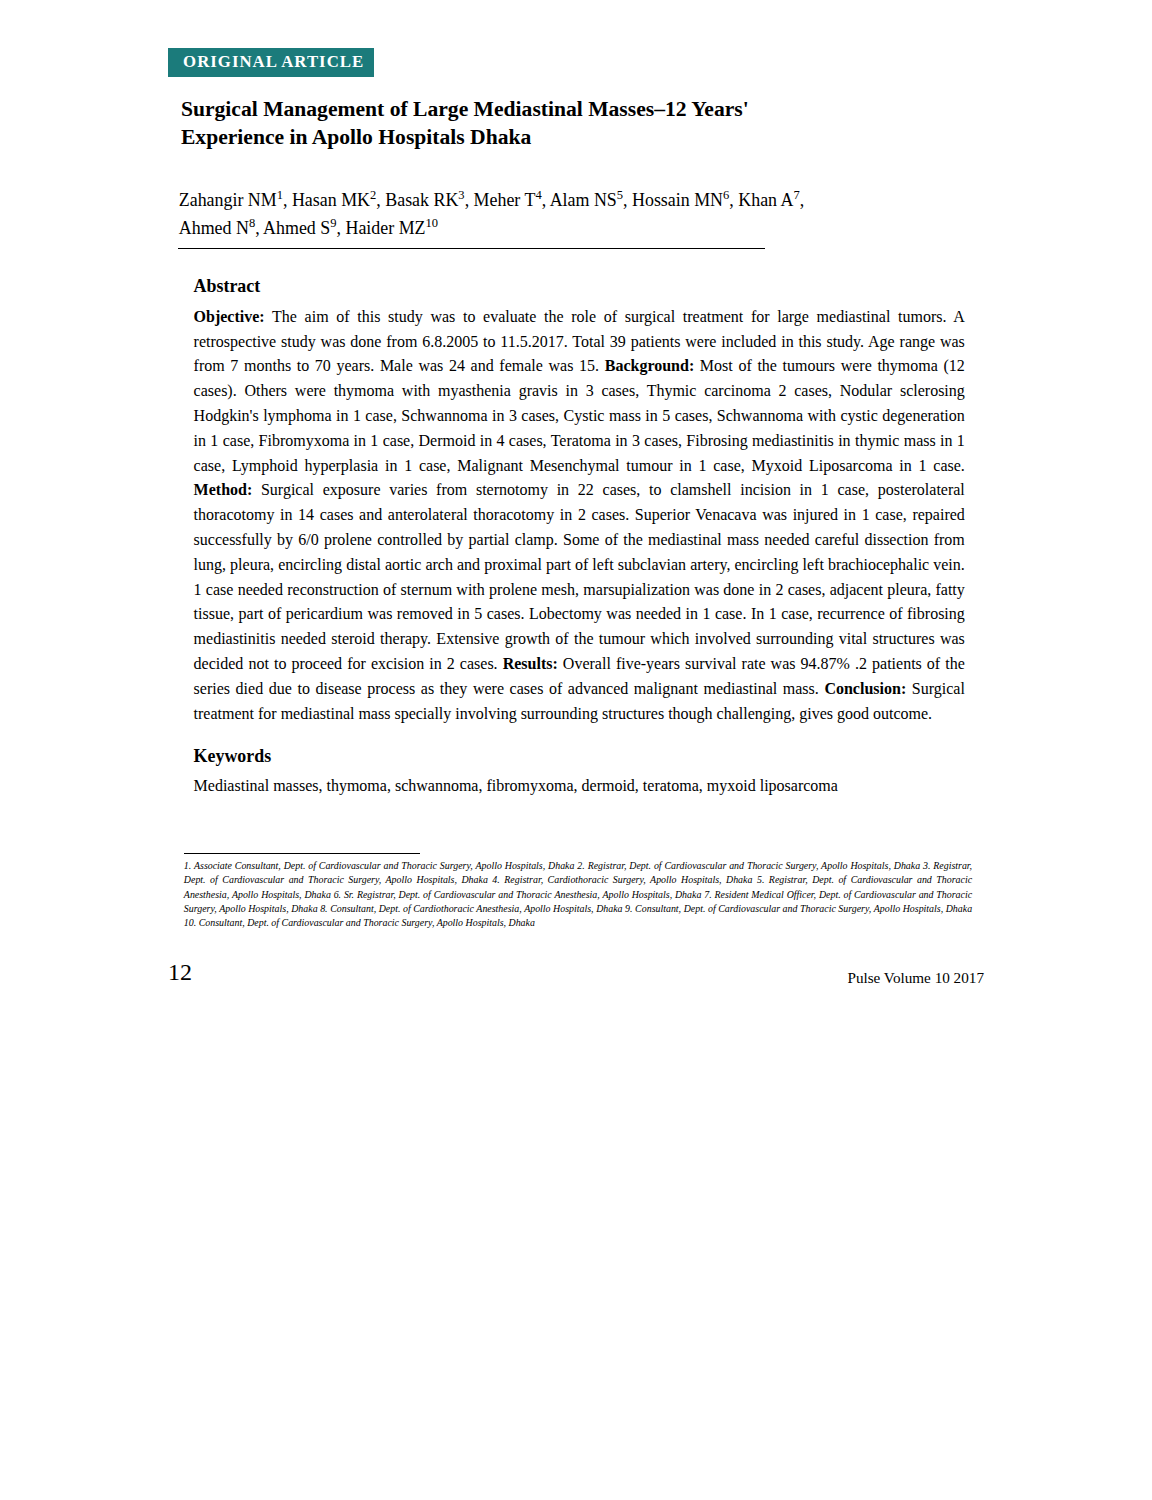ORIGINAL ARTICLE
Surgical Management of Large Mediastinal Masses–12 Years'
Experience in Apollo Hospitals Dhaka
Zahangir NM1, Hasan MK2, Basak RK3, Meher T4, Alam NS5, Hossain MN6, Khan A7,
Ahmed N8, Ahmed S9, Haider MZ10
Abstract
Objective: The aim of this study was to evaluate the role of surgical treatment for large mediastinal tumors. A retrospective study was done from 6.8.2005 to 11.5.2017. Total 39 patients were included in this study. Age range was from 7 months to 70 years. Male was 24 and female was 15. Background: Most of the tumours were thymoma (12 cases). Others were thymoma with myasthenia gravis in 3 cases, Thymic carcinoma 2 cases, Nodular sclerosing Hodgkin's lymphoma in 1 case, Schwannoma in 3 cases, Cystic mass in 5 cases, Schwannoma with cystic degeneration in 1 case, Fibromyxoma in 1 case, Dermoid in 4 cases, Teratoma in 3 cases, Fibrosing mediastinitis in thymic mass in 1 case, Lymphoid hyperplasia in 1 case, Malignant Mesenchymal tumour in 1 case, Myxoid Liposarcoma in 1 case. Method: Surgical exposure varies from sternotomy in 22 cases, to clamshell incision in 1 case, posterolateral thoracotomy in 14 cases and anterolateral thoracotomy in 2 cases. Superior Venacava was injured in 1 case, repaired successfully by 6/0 prolene controlled by partial clamp. Some of the mediastinal mass needed careful dissection from lung, pleura, encircling distal aortic arch and proximal part of left subclavian artery, encircling left brachiocephalic vein. 1 case needed reconstruction of sternum with prolene mesh, marsupialization was done in 2 cases, adjacent pleura, fatty tissue, part of pericardium was removed in 5 cases. Lobectomy was needed in 1 case. In 1 case, recurrence of fibrosing mediastinitis needed steroid therapy. Extensive growth of the tumour which involved surrounding vital structures was decided not to proceed for excision in 2 cases. Results: Overall five-years survival rate was 94.87% .2 patients of the series died due to disease process as they were cases of advanced malignant mediastinal mass. Conclusion: Surgical treatment for mediastinal mass specially involving surrounding structures though challenging, gives good outcome.
Keywords
Mediastinal masses, thymoma, schwannoma, fibromyxoma, dermoid, teratoma, myxoid liposarcoma
1. Associate Consultant, Dept. of Cardiovascular and Thoracic Surgery, Apollo Hospitals, Dhaka 2. Registrar, Dept. of Cardiovascular and Thoracic Surgery, Apollo Hospitals, Dhaka 3. Registrar, Dept. of Cardiovascular and Thoracic Surgery, Apollo Hospitals, Dhaka 4. Registrar, Cardiothoracic Surgery, Apollo Hospitals, Dhaka 5. Registrar, Dept. of Cardiovascular and Thoracic Anesthesia, Apollo Hospitals, Dhaka 6. Sr. Registrar, Dept. of Cardiovascular and Thoracic Anesthesia, Apollo Hospitals, Dhaka 7. Resident Medical Officer, Dept. of Cardiovascular and Thoracic Surgery, Apollo Hospitals, Dhaka 8. Consultant, Dept. of Cardiothoracic Anesthesia, Apollo Hospitals, Dhaka 9. Consultant, Dept. of Cardiovascular and Thoracic Surgery, Apollo Hospitals, Dhaka 10. Consultant, Dept. of Cardiovascular and Thoracic Surgery, Apollo Hospitals, Dhaka
12 Pulse Volume 10 2017